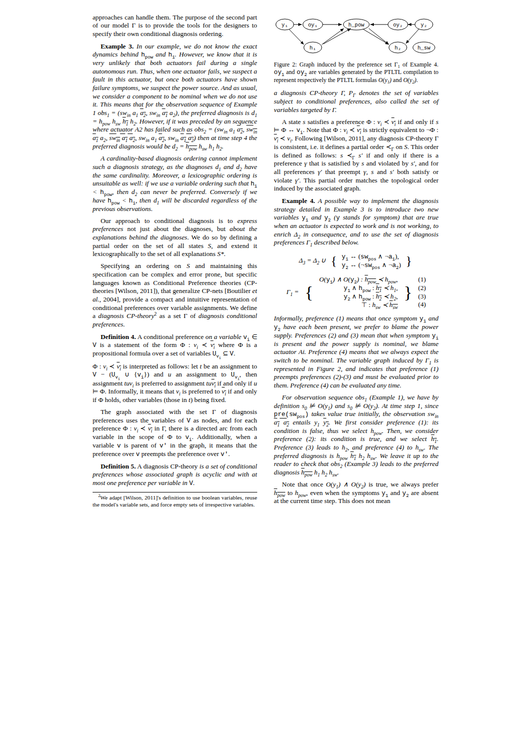approaches can handle them. The purpose of the second part of our model Γ is to provide the tools for the designers to specify their own conditional diagnosis ordering.
Example 3. In our example, we do not know the exact dynamics behind hpow and h1. However, we know that it is very unlikely that both actuators fail during a single autonomous run. Thus, when one actuator fails, we suspect a fault in this actuator, but once both actuators have shown failure symptoms, we suspect the power source. And as usual, we consider a component to be nominal when we do not use it. This means that for the observation sequence of Example 1 obs1 = (swin a1 a2, swin a1 a2), the preferred diagnosis is d1 = hpow hsw h1 h2. However, if it was preceded by an sequence where actuator A2 has failed such as obs2 = (swin a1 a2, swin a1 a2, swin a1 a2, swin a1 a2, swin a1 a2) then at time step 4 the preferred diagnosis would be d2 = hpow hsw h1 h2.
A cardinality-based diagnosis ordering cannot implement such a diagnosis strategy, as the diagnoses d1 and d2 have the same cardinality. Moreover, a lexicographic ordering is unsuitable as well: if we use a variable ordering such that h1 < hpow, then d2 can never be preferred. Conversely if we have hpow < h1, then d1 will be discarded regardless of the previous observations.
Our approach to conditional diagnosis is to express preferences not just about the diagnoses, but about the explanations behind the diagnoses. We do so by defining a partial order on the set of all states S, and extend it lexicographically to the set of all explanations S*.
Specifying an ordering on S and maintaining this specification can be complex and error prone, but specific languages known as Conditional Preference theories (CP-theories [Wilson, 2011]), that generalize CP-nets [Boutilier et al., 2004], provide a compact and intuitive representation of conditional preferences over variable assignments. We define a diagnosis CP-theory2 as a set Γ of diagnosis conditional preferences.
Definition 4. A conditional preference on a variable vi ∈ V is a statement of the form Φ : vi ≺ vi where Φ is a propositional formula over a set of variables Uvi ⊆ V.
Φ : vi ≺ vi is interpreted as follows: let t be an assignment to V − (Uvi ∪ {vi}) and u an assignment to Uvi, then assignment tuvi is preferred to assignment tuvi if and only if u ⊨ Φ. Informally, it means that vi is preferred to vi if and only if Φ holds, other variables (those in t) being fixed.
The graph associated with the set Γ of diagnosis preferences uses the variables of V as nodes, and for each preference Φ : vi ≺ vi in Γ, there is a directed arc from each variable in the scope of Φ to vi. Additionally, when a variable v is parent of v′ in the graph, it means that the preference over v preempts the preference over v′.
Definition 5. A diagnosis CP-theory is a set of conditional preferences whose associated graph is acyclic and with at most one preference per variable in V.
2We adapt [Wilson, 2011]'s definition to use boolean variables, reuse the model's variable sets, and force empty sets of irrespective variables.
y₁ oy₁ h_pow oy₂ y₂ h₁ h₂ h_sw
Figure 2: Graph induced by the preference set Γ1 of Example 4. oy1 and oy2 are variables generated by the PTLTL compilation to represent respectively the PTLTL formulas O(y1) and O(y2).
a diagnosis CP-theory Γ, PΓ denotes the set of variables subject to conditional preferences, also called the set of variables targeted by Γ.
A state s satisfies a preference Φ : vi ≺ vi if and only if s ⊨ Φ ↔ vi. Note that Φ : vi ≺ vi is strictly equivalent to ¬Φ : vi ≺ vi. Following [Wilson, 2011], any diagnosis CP-theory Γ is consistent, i.e. it defines a partial order ≺Γ on S. This order is defined as follows: s ≺Γ s′ if and only if there is a preference γ that is satisfied by s and violated by s′, and for all preferences γ′ that preempt γ, s and s′ both satisfy or violate γ′. This partial order matches the topological order induced by the associated graph.
Example 4. A possible way to implement the diagnosis strategy detailed in Example 3 is to introduce two new variables y1 and y2 (y stands for symptom) that are true when an actuator is expected to work and is not working, to enrich Δ2 in consequence, and to use the set of diagnosis preferences Γ1 described below.
| Δ 3 = Δ 2 ∪ | { | y 1 ↔ ( sw pos ∧ ¬ a 1 ), y 2 ↔ (¬ sw pos ∧ ¬ a 2 ) | } |
| Γ 1 = | { | O( y 1 ) ∧ O( y 2 ) : h pow ≺ h pow , y 1 ∧ h pow : h 1 ≺ h 1 , y 2 ∧ h pow : h 2 ≺ h 2 , ⊤ : h sw ≺ h sw | } | (1) (2) (3) (4) |
Informally, preference (1) means that once symptom y1 and y2 have each been present, we prefer to blame the power supply. Preferences (2) and (3) mean that when symptom yi is present and the power supply is nominal, we blame actuator Ai. Preference (4) means that we always expect the switch to be nominal. The variable graph induced by Γ1 is represented in Figure 2, and indicates that preference (1) preempts preferences (2)-(3) and must be evaluated prior to them. Preference (4) can be evaluated any time.
For observation sequence obs1 (Example 1), we have by definition s0 ⊭ O(y1) and s0 ⊭ O(y2). At time step 1, since pre(swpos) takes value true initially, the observation swin a1 a2 entails y1 y2. We first consider preference (1): its condition is false, thus we select hpow. Then, we consider preference (2): its condition is true, and we select h1. Preference (3) leads to h2, and preference (4) to hsw. The preferred diagnosis is hpow h1 h2 hsw. We leave it up to the reader to check that obs2 (Example 3) leads to the preferred diagnosis hpow h1 h2 hsw.
Note that once O(y1) ∧ O(y2) is true, we always prefer hpow to hpow, even when the symptoms y1 and y2 are absent at the current time step. This does not mean